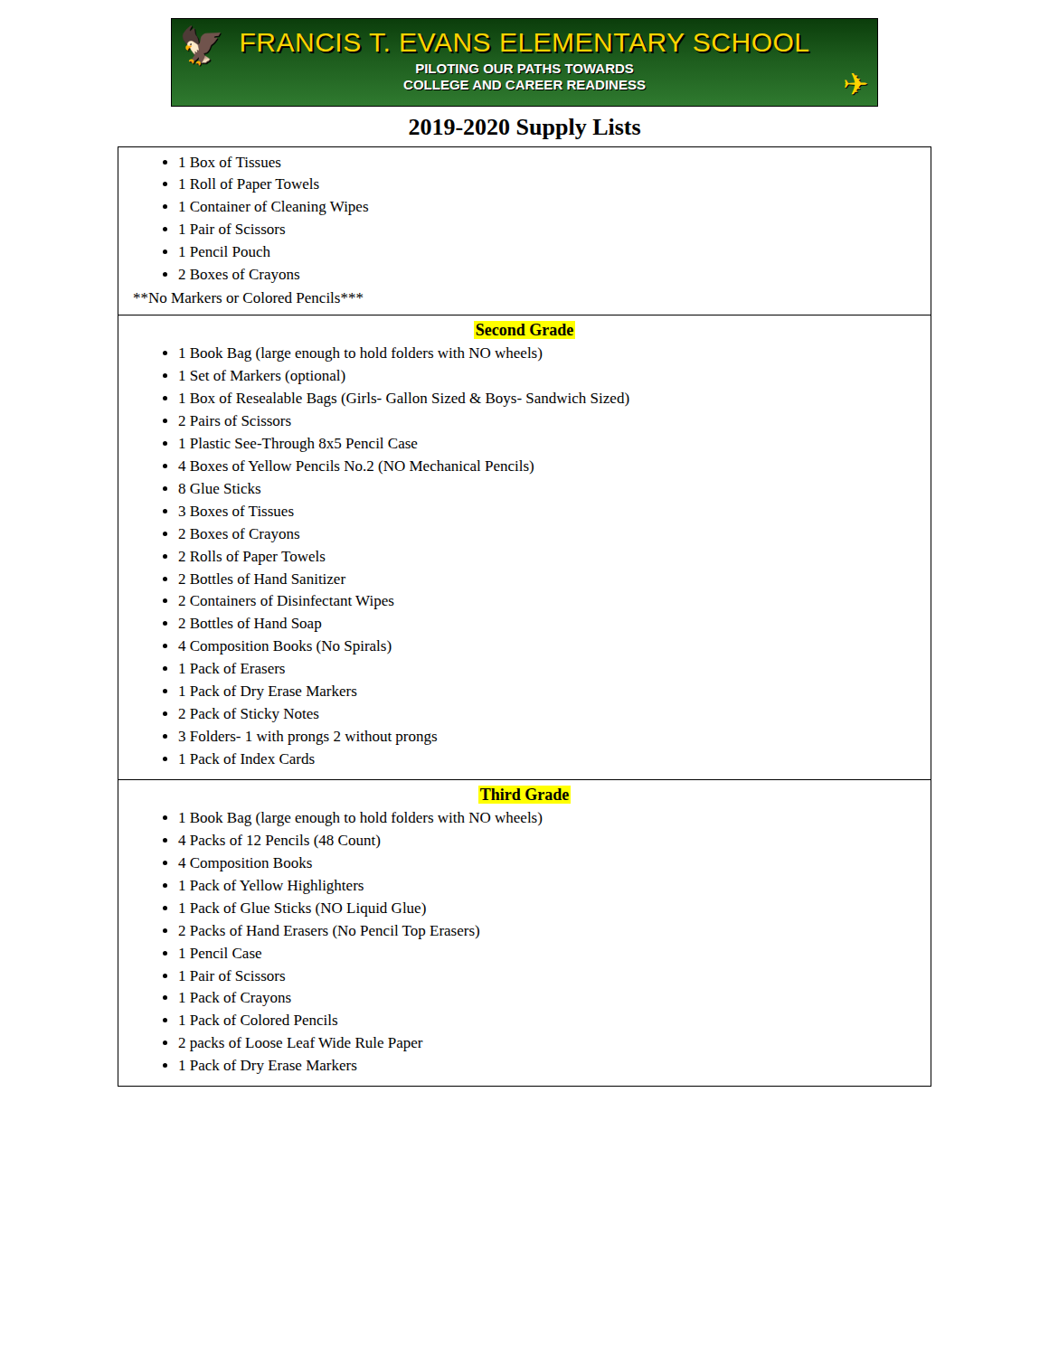🦅
✈
FRANCIS T. EVANS ELEMENTARY SCHOOL
PILOTING OUR PATHS TOWARDS
COLLEGE AND CAREER READINESS
2019-2020 Supply Lists
| 1 Box of Tissues 1 Roll of Paper Towels 1 Container of Cleaning Wipes 1 Pair of Scissors 1 Pencil Pouch 2 Boxes of Crayons **No Markers or Colored Pencils*** |
| Second Grade 1 Book Bag (large enough to hold folders with NO wheels) 1 Set of Markers (optional) 1 Box of Resealable Bags (Girls- Gallon Sized & Boys- Sandwich Sized) 2 Pairs of Scissors 1 Plastic See-Through 8x5 Pencil Case 4 Boxes of Yellow Pencils No.2 (NO Mechanical Pencils) 8 Glue Sticks 3 Boxes of Tissues 2 Boxes of Crayons 2 Rolls of Paper Towels 2 Bottles of Hand Sanitizer 2 Containers of Disinfectant Wipes 2 Bottles of Hand Soap 4 Composition Books (No Spirals) 1 Pack of Erasers 1 Pack of Dry Erase Markers 2 Pack of Sticky Notes 3 Folders- 1 with prongs 2 without prongs 1 Pack of Index Cards |
| Third Grade 1 Book Bag (large enough to hold folders with NO wheels) 4 Packs of 12 Pencils (48 Count) 4 Composition Books 1 Pack of Yellow Highlighters 1 Pack of Glue Sticks (NO Liquid Glue) 2 Packs of Hand Erasers (No Pencil Top Erasers) 1 Pencil Case 1 Pair of Scissors 1 Pack of Crayons 1 Pack of Colored Pencils 2 packs of Loose Leaf Wide Rule Paper 1 Pack of Dry Erase Markers |